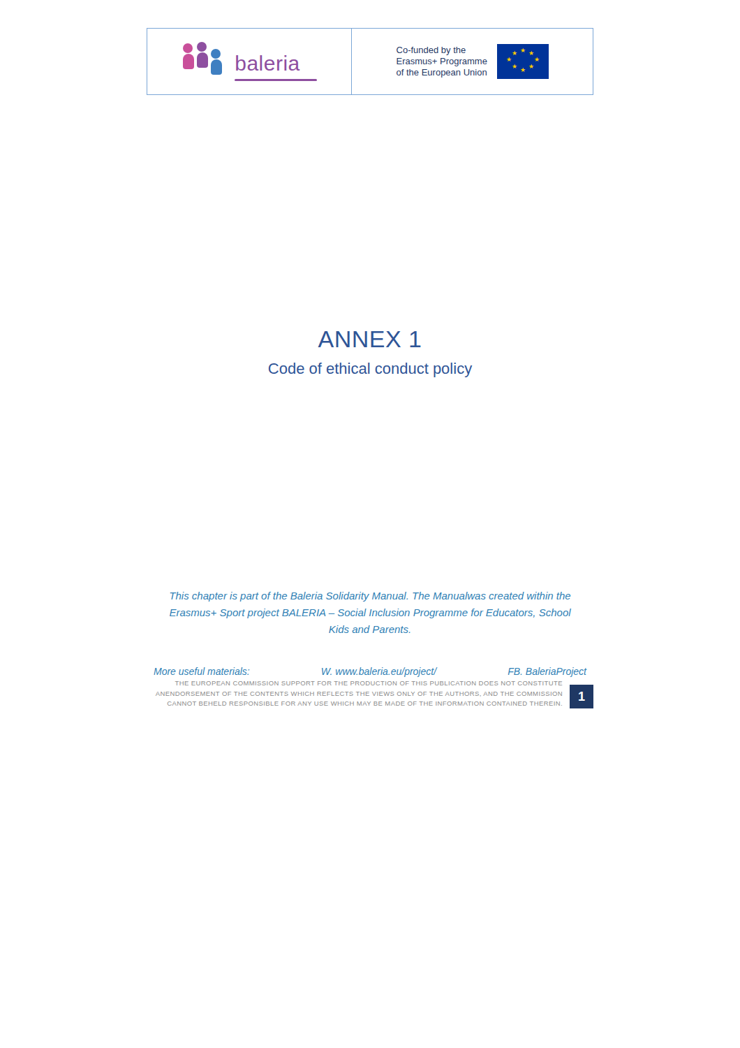baleria
Co-funded by the
Erasmus+ Programme
of the European Union
★ ★ ★ ★ ★ ★ ★ ★
ANNEX 1
Code of ethical conduct policy
This chapter is part of the Baleria Solidarity Manual. The Manualwas created within the Erasmus+ Sport project BALERIA – Social Inclusion Programme for Educators, School Kids and Parents.
More useful materials: W. www.baleria.eu/project/ FB. BaleriaProject
The European Commission support for the production of this publication does not constitute anendorsement of the contents which reflects the views only of the authors, and the Commission cannot beheld responsible for any use which may be made of the information contained therein.
1